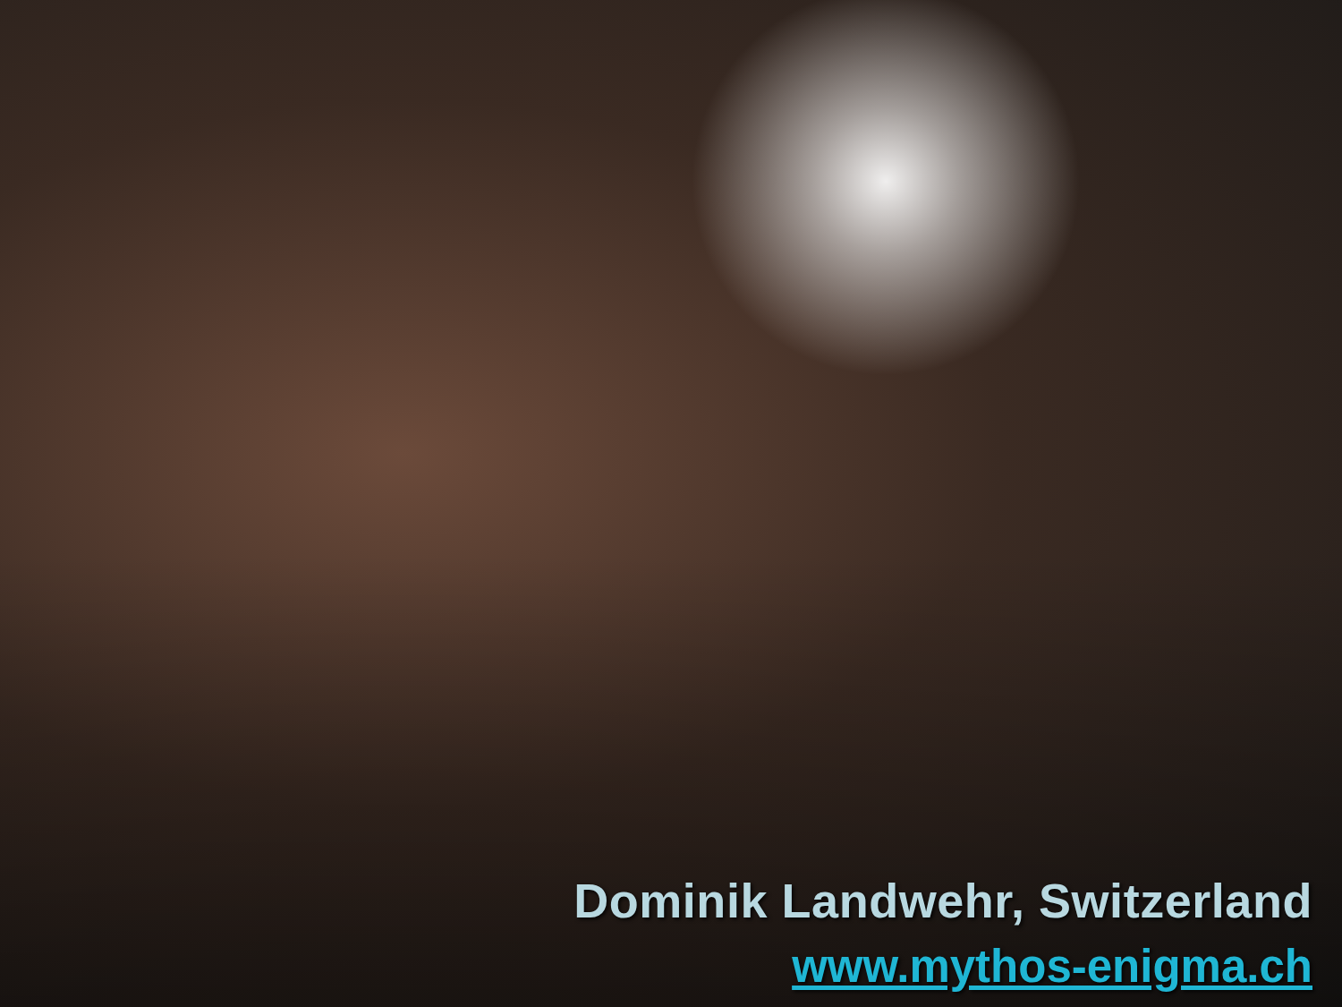Dominik Landwehr, Switzerland
www.mythos-enigma.ch